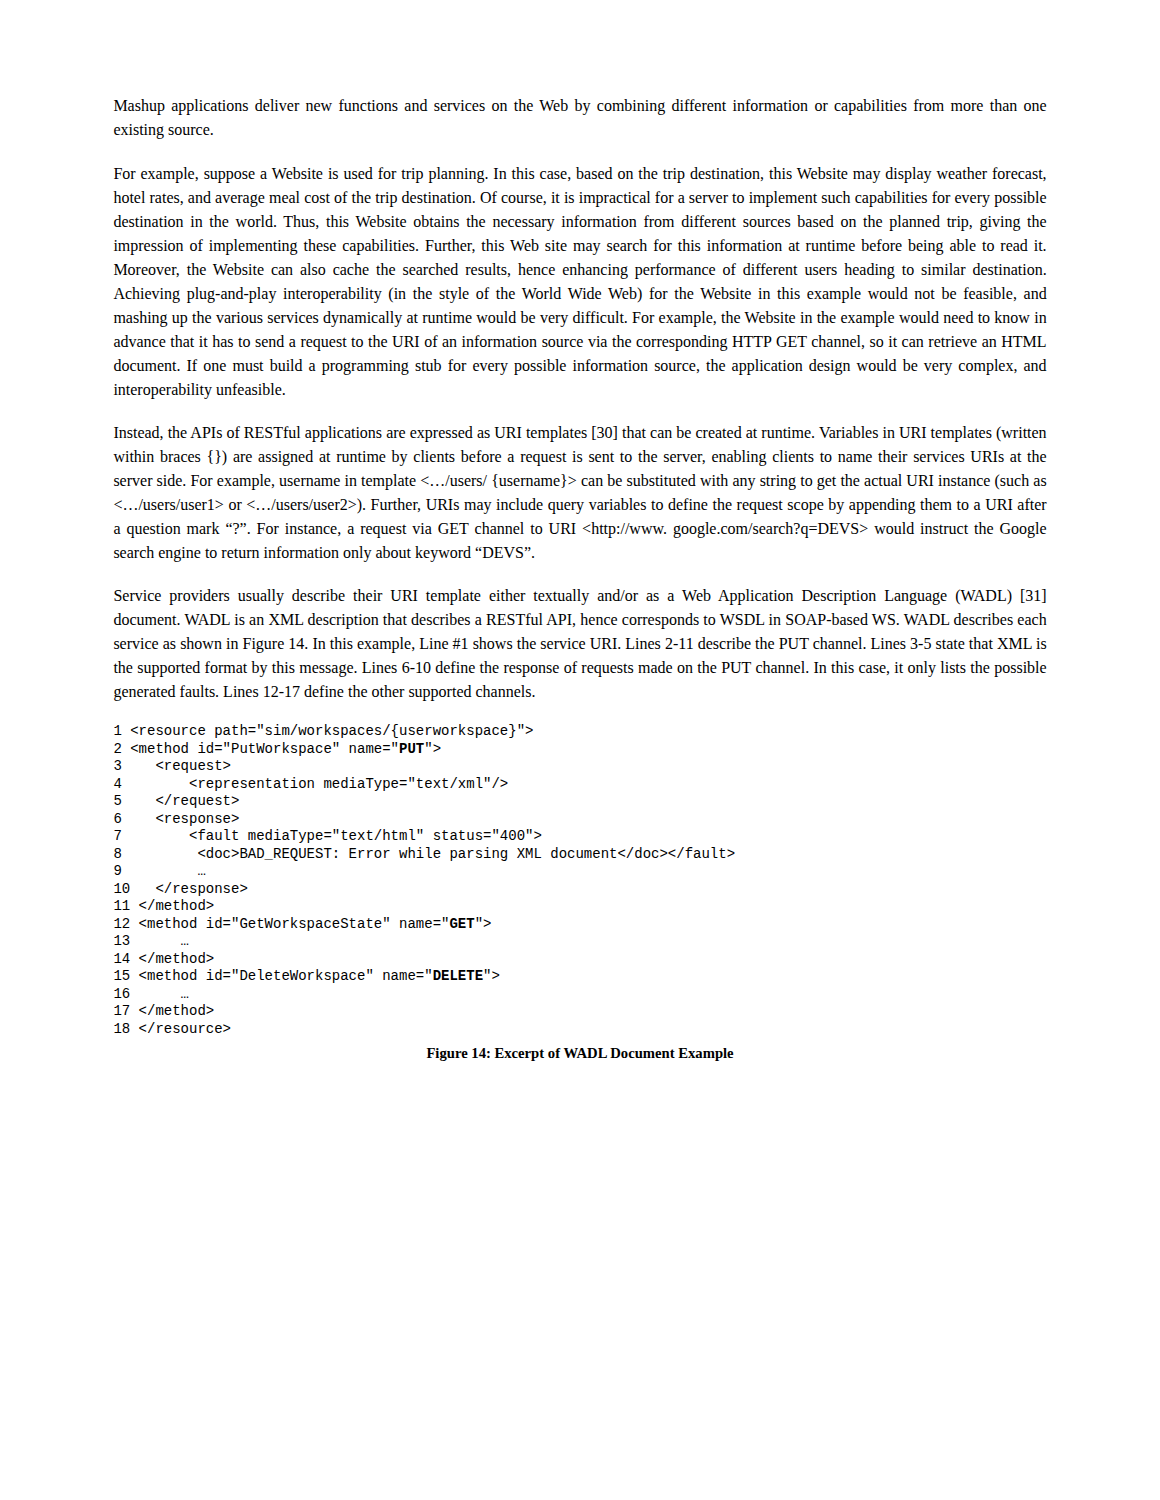Mashup applications deliver new functions and services on the Web by combining different information or capabilities from more than one existing source.
For example, suppose a Website is used for trip planning. In this case, based on the trip destination, this Website may display weather forecast, hotel rates, and average meal cost of the trip destination. Of course, it is impractical for a server to implement such capabilities for every possible destination in the world. Thus, this Website obtains the necessary information from different sources based on the planned trip, giving the impression of implementing these capabilities. Further, this Web site may search for this information at runtime before being able to read it. Moreover, the Website can also cache the searched results, hence enhancing performance of different users heading to similar destination. Achieving plug-and-play interoperability (in the style of the World Wide Web) for the Website in this example would not be feasible, and mashing up the various services dynamically at runtime would be very difficult. For example, the Website in the example would need to know in advance that it has to send a request to the URI of an information source via the corresponding HTTP GET channel, so it can retrieve an HTML document. If one must build a programming stub for every possible information source, the application design would be very complex, and interoperability unfeasible.
Instead, the APIs of RESTful applications are expressed as URI templates [30] that can be created at runtime. Variables in URI templates (written within braces {}) are assigned at runtime by clients before a request is sent to the server, enabling clients to name their services URIs at the server side. For example, username in template <…/users/ {username}> can be substituted with any string to get the actual URI instance (such as <…/users/user1> or <…/users/user2>). Further, URIs may include query variables to define the request scope by appending them to a URI after a question mark “?”. For instance, a request via GET channel to URI <http://www. google.com/search?q=DEVS> would instruct the Google search engine to return information only about keyword “DEVS”.
Service providers usually describe their URI template either textually and/or as a Web Application Description Language (WADL) [31] document. WADL is an XML description that describes a RESTful API, hence corresponds to WSDL in SOAP-based WS. WADL describes each service as shown in Figure 14. In this example, Line #1 shows the service URI. Lines 2-11 describe the PUT channel. Lines 3-5 state that XML is the supported format by this message. Lines 6-10 define the response of requests made on the PUT channel. In this case, it only lists the possible generated faults. Lines 12-17 define the other supported channels.
1 <resource path="sim/workspaces/{userworkspace}">
2 <method id="PutWorkspace" name="PUT">
3    <request>
4        <representation mediaType="text/xml"/>
5    </request>
6    <response>
7        <fault mediaType="text/html" status="400">
8         <doc>BAD_REQUEST: Error while parsing XML document</doc></fault>
9         …
10   </response>
11 </method>
12 <method id="GetWorkspaceState" name="GET">
13      …
14 </method>
15 <method id="DeleteWorkspace" name="DELETE">
16      …
17 </method>
18 </resource>
Figure 14: Excerpt of WADL Document Example